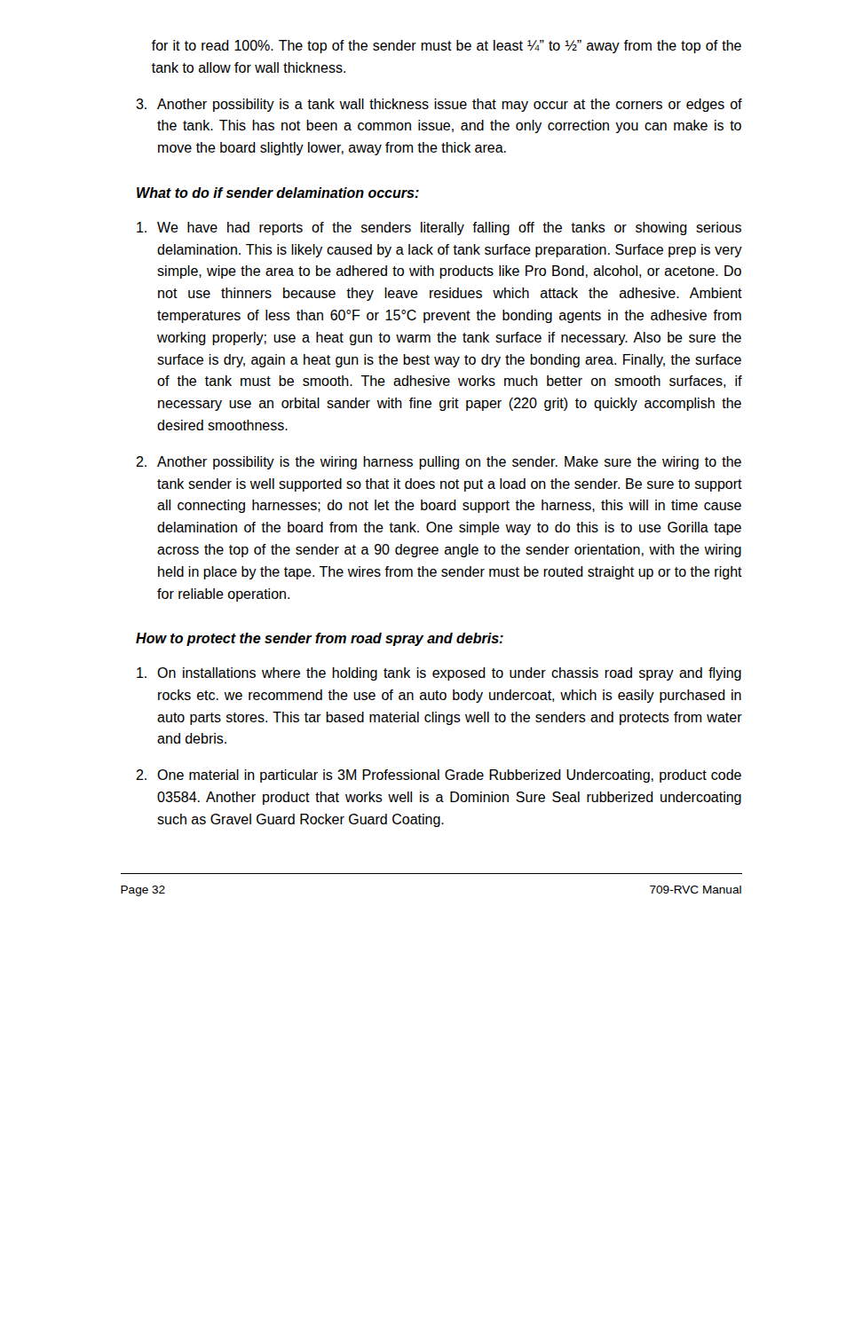for it to read 100%. The top of the sender must be at least ¼” to ½” away from the top of the tank to allow for wall thickness.
Another possibility is a tank wall thickness issue that may occur at the corners or edges of the tank. This has not been a common issue, and the only correction you can make is to move the board slightly lower, away from the thick area.
What to do if sender delamination occurs:
We have had reports of the senders literally falling off the tanks or showing serious delamination. This is likely caused by a lack of tank surface preparation. Surface prep is very simple, wipe the area to be adhered to with products like Pro Bond, alcohol, or acetone. Do not use thinners because they leave residues which attack the adhesive. Ambient temperatures of less than 60°F or 15°C prevent the bonding agents in the adhesive from working properly; use a heat gun to warm the tank surface if necessary. Also be sure the surface is dry, again a heat gun is the best way to dry the bonding area. Finally, the surface of the tank must be smooth. The adhesive works much better on smooth surfaces, if necessary use an orbital sander with fine grit paper (220 grit) to quickly accomplish the desired smoothness.
Another possibility is the wiring harness pulling on the sender. Make sure the wiring to the tank sender is well supported so that it does not put a load on the sender. Be sure to support all connecting harnesses; do not let the board support the harness, this will in time cause delamination of the board from the tank. One simple way to do this is to use Gorilla tape across the top of the sender at a 90 degree angle to the sender orientation, with the wiring held in place by the tape. The wires from the sender must be routed straight up or to the right for reliable operation.
How to protect the sender from road spray and debris:
On installations where the holding tank is exposed to under chassis road spray and flying rocks etc. we recommend the use of an auto body undercoat, which is easily purchased in auto parts stores. This tar based material clings well to the senders and protects from water and debris.
One material in particular is 3M Professional Grade Rubberized Undercoating, product code 03584. Another product that works well is a Dominion Sure Seal rubberized undercoating such as Gravel Guard Rocker Guard Coating.
Page 32 709-RVC Manual